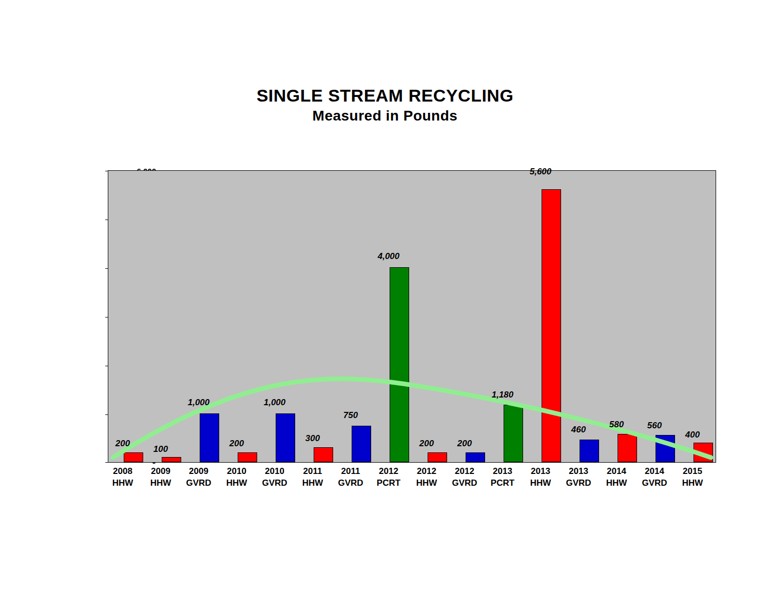SINGLE STREAM RECYCLING Measured in Pounds
6,000
5,000
4,000
3,000
2,000
1,000
0
Bars: plot height 570px = 6000 lbs => 0.095 px per lb
200
100
1,000
200
1,000
300
750
4,000
200
200
1,180
5,600
460
580
560
400
2008
HHW
2009
HHW
2009
GVRD
2010
HHW
2010
GVRD
2011
HHW
2011
GVRD
2012
PCRT
2012
HHW
2012
GVRD
2013
PCRT
2013
HHW
2013
GVRD
2014
HHW
2014
GVRD
2015
HHW